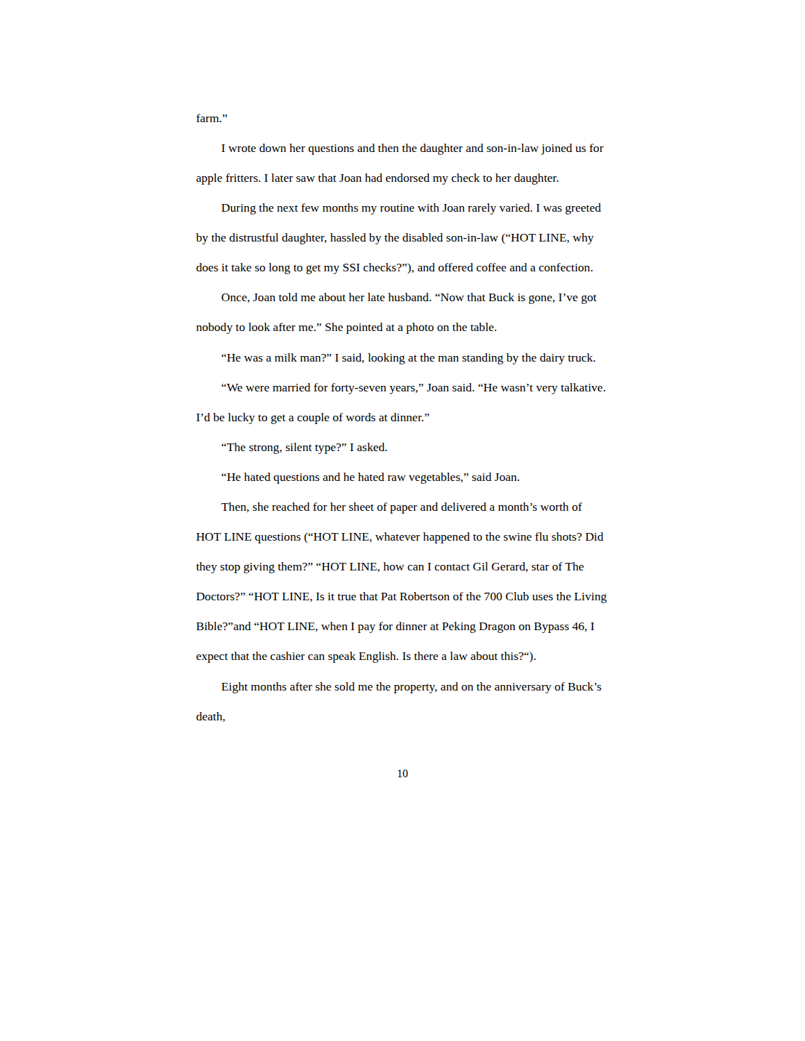farm.”
I wrote down her questions and then the daughter and son-in-law joined us for apple fritters. I later saw that Joan had endorsed my check to her daughter.
During the next few months my routine with Joan rarely varied. I was greeted by the distrustful daughter, hassled by the disabled son-in-law (“HOT LINE, why does it take so long to get my SSI checks?”), and offered coffee and a confection.
Once, Joan told me about her late husband. “Now that Buck is gone, I’ve got nobody to look after me.” She pointed at a photo on the table.
“He was a milk man?” I said, looking at the man standing by the dairy truck.
“We were married for forty-seven years,” Joan said. “He wasn’t very talkative. I’d be lucky to get a couple of words at dinner.”
“The strong, silent type?” I asked.
“He hated questions and he hated raw vegetables,” said Joan.
Then, she reached for her sheet of paper and delivered a month’s worth of HOT LINE questions (“HOT LINE, whatever happened to the swine flu shots? Did they stop giving them?” “HOT LINE, how can I contact Gil Gerard, star of The Doctors?” “HOT LINE, Is it true that Pat Robertson of the 700 Club uses the Living Bible?”and “HOT LINE, when I pay for dinner at Peking Dragon on Bypass 46, I expect that the cashier can speak English. Is there a law about this?“).
Eight months after she sold me the property, and on the anniversary of Buck’s death,
10